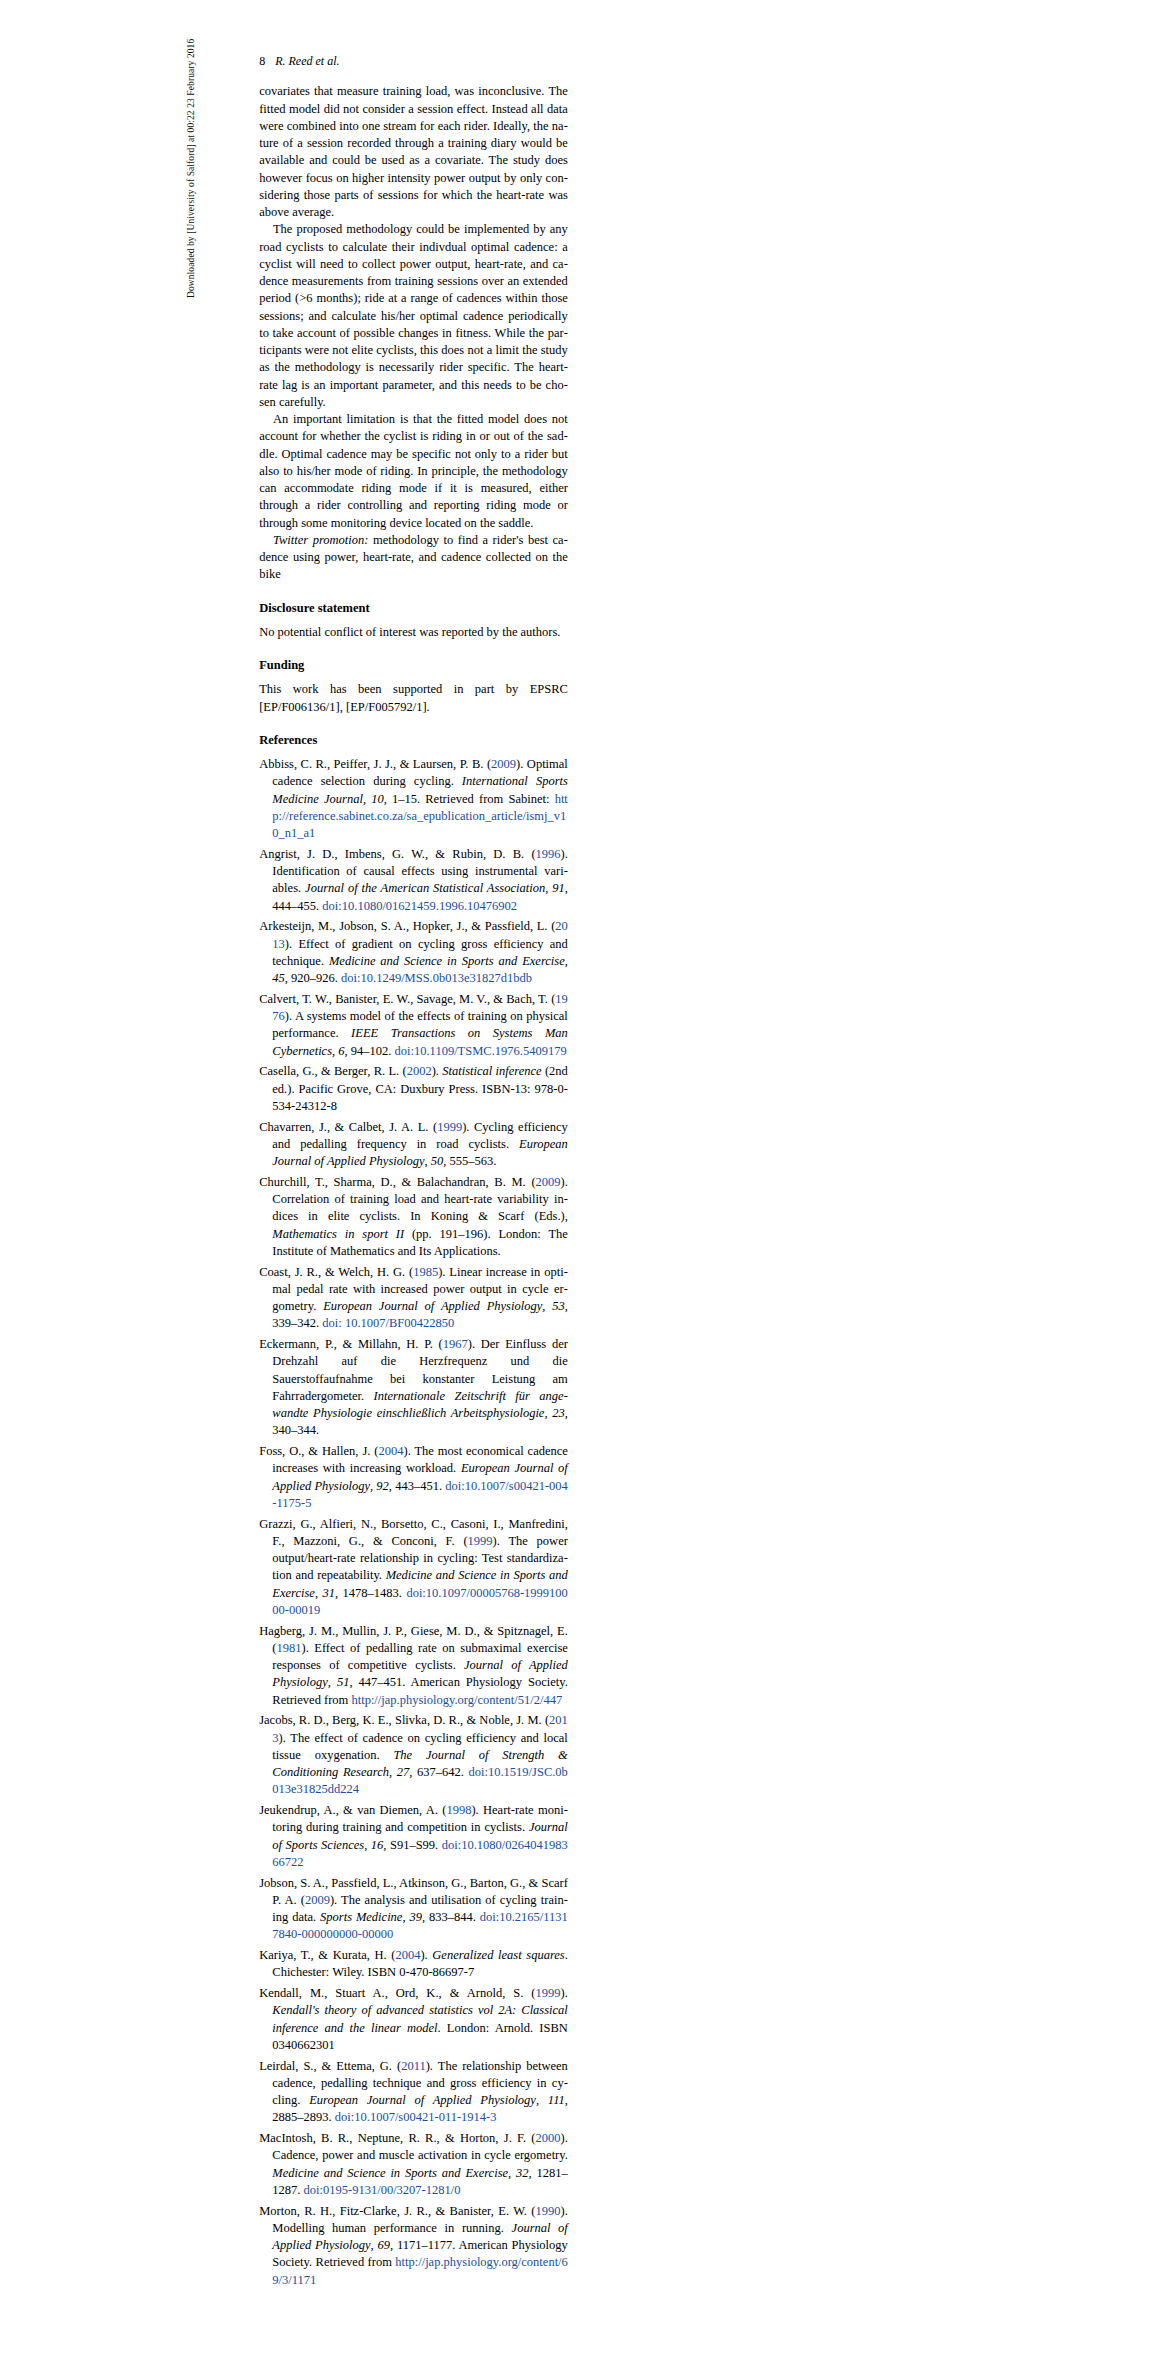Downloaded by [University of Salford] at 00:22 23 February 2016
8 R. Reed et al.
covariates that measure training load, was inconclusive. The fitted model did not consider a session effect. Instead all data were combined into one stream for each rider. Ideally, the nature of a session recorded through a training diary would be available and could be used as a covariate. The study does however focus on higher intensity power output by only considering those parts of sessions for which the heart-rate was above average.
The proposed methodology could be implemented by any road cyclists to calculate their indivdual optimal cadence: a cyclist will need to collect power output, heart-rate, and cadence measurements from training sessions over an extended period (>6 months); ride at a range of cadences within those sessions; and calculate his/her optimal cadence periodically to take account of possible changes in fitness. While the participants were not elite cyclists, this does not a limit the study as the methodology is necessarily rider specific. The heart-rate lag is an important parameter, and this needs to be chosen carefully.
An important limitation is that the fitted model does not account for whether the cyclist is riding in or out of the saddle. Optimal cadence may be specific not only to a rider but also to his/her mode of riding. In principle, the methodology can accommodate riding mode if it is measured, either through a rider controlling and reporting riding mode or through some monitoring device located on the saddle.
Twitter promotion: methodology to find a rider's best cadence using power, heart-rate, and cadence collected on the bike
Disclosure statement
No potential conflict of interest was reported by the authors.
Funding
This work has been supported in part by EPSRC [EP/F006136/1], [EP/F005792/1].
References
Abbiss, C. R., Peiffer, J. J., & Laursen, P. B. (2009). Optimal cadence selection during cycling. International Sports Medicine Journal, 10, 1–15. Retrieved from Sabinet: http://reference.sabinet.co.za/sa_epublication_article/ismj_v10_n1_a1
Angrist, J. D., Imbens, G. W., & Rubin, D. B. (1996). Identification of causal effects using instrumental variables. Journal of the American Statistical Association, 91, 444–455. doi:10.1080/01621459.1996.10476902
Arkesteijn, M., Jobson, S. A., Hopker, J., & Passfield, L. (2013). Effect of gradient on cycling gross efficiency and technique. Medicine and Science in Sports and Exercise, 45, 920–926. doi:10.1249/MSS.0b013e31827d1bdb
Calvert, T. W., Banister, E. W., Savage, M. V., & Bach, T. (1976). A systems model of the effects of training on physical performance. IEEE Transactions on Systems Man Cybernetics, 6, 94–102. doi:10.1109/TSMC.1976.5409179
Casella, G., & Berger, R. L. (2002). Statistical inference (2nd ed.). Pacific Grove, CA: Duxbury Press. ISBN-13: 978-0-534-24312-8
Chavarren, J., & Calbet, J. A. L. (1999). Cycling efficiency and pedalling frequency in road cyclists. European Journal of Applied Physiology, 50, 555–563.
Churchill, T., Sharma, D., & Balachandran, B. M. (2009). Correlation of training load and heart-rate variability indices in elite cyclists. In Koning & Scarf (Eds.), Mathematics in sport II (pp. 191–196). London: The Institute of Mathematics and Its Applications.
Coast, J. R., & Welch, H. G. (1985). Linear increase in optimal pedal rate with increased power output in cycle ergometry. European Journal of Applied Physiology, 53, 339–342. doi: 10.1007/BF00422850
Eckermann, P., & Millahn, H. P. (1967). Der Einfluss der Drehzahl auf die Herzfrequenz und die Sauerstoffaufnahme bei konstanter Leistung am Fahrradergometer. Internationale Zeitschrift für angewandte Physiologie einschließlich Arbeitsphysiologie, 23, 340–344.
Foss, O., & Hallen, J. (2004). The most economical cadence increases with increasing workload. European Journal of Applied Physiology, 92, 443–451. doi:10.1007/s00421-004-1175-5
Grazzi, G., Alfieri, N., Borsetto, C., Casoni, I., Manfredini, F., Mazzoni, G., & Conconi, F. (1999). The power output/heart-rate relationship in cycling: Test standardization and repeatability. Medicine and Science in Sports and Exercise, 31, 1478–1483. doi:10.1097/00005768-199910000-00019
Hagberg, J. M., Mullin, J. P., Giese, M. D., & Spitznagel, E. (1981). Effect of pedalling rate on submaximal exercise responses of competitive cyclists. Journal of Applied Physiology, 51, 447–451. American Physiology Society. Retrieved from http://jap.physiology.org/content/51/2/447
Jacobs, R. D., Berg, K. E., Slivka, D. R., & Noble, J. M. (2013). The effect of cadence on cycling efficiency and local tissue oxygenation. The Journal of Strength & Conditioning Research, 27, 637–642. doi:10.1519/JSC.0b013e31825dd224
Jeukendrup, A., & van Diemen, A. (1998). Heart-rate monitoring during training and competition in cyclists. Journal of Sports Sciences, 16, S91–S99. doi:10.1080/026404198366722
Jobson, S. A., Passfield, L., Atkinson, G., Barton, G., & Scarf P. A. (2009). The analysis and utilisation of cycling training data. Sports Medicine, 39, 833–844. doi:10.2165/11317840-000000000-00000
Kariya, T., & Kurata, H. (2004). Generalized least squares. Chichester: Wiley. ISBN 0-470-86697-7
Kendall, M., Stuart A., Ord, K., & Arnold, S. (1999). Kendall's theory of advanced statistics vol 2A: Classical inference and the linear model. London: Arnold. ISBN 0340662301
Leirdal, S., & Ettema, G. (2011). The relationship between cadence, pedalling technique and gross efficiency in cycling. European Journal of Applied Physiology, 111, 2885–2893. doi:10.1007/s00421-011-1914-3
MacIntosh, B. R., Neptune, R. R., & Horton, J. F. (2000). Cadence, power and muscle activation in cycle ergometry. Medicine and Science in Sports and Exercise, 32, 1281–1287. doi:0195-9131/00/3207-1281/0
Morton, R. H., Fitz-Clarke, J. R., & Banister, E. W. (1990). Modelling human performance in running. Journal of Applied Physiology, 69, 1171–1177. American Physiology Society. Retrieved from http://jap.physiology.org/content/69/3/1171